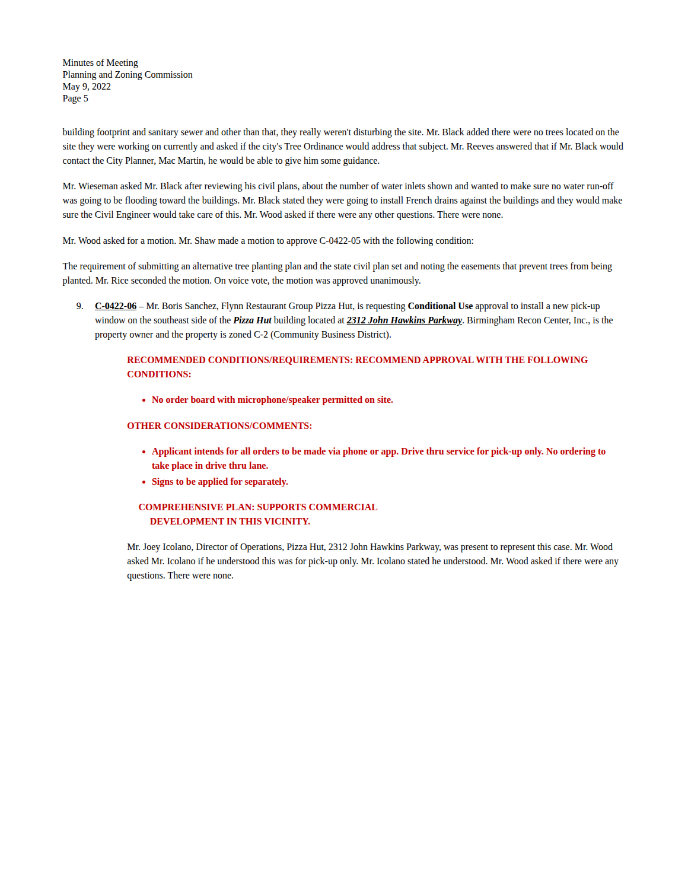Minutes of Meeting
Planning and Zoning Commission
May 9, 2022
Page 5
building footprint and sanitary sewer and other than that, they really weren't disturbing the site. Mr. Black added there were no trees located on the site they were working on currently and asked if the city's Tree Ordinance would address that subject. Mr. Reeves answered that if Mr. Black would contact the City Planner, Mac Martin, he would be able to give him some guidance.
Mr. Wieseman asked Mr. Black after reviewing his civil plans, about the number of water inlets shown and wanted to make sure no water run-off was going to be flooding toward the buildings. Mr. Black stated they were going to install French drains against the buildings and they would make sure the Civil Engineer would take care of this. Mr. Wood asked if there were any other questions. There were none.
Mr. Wood asked for a motion. Mr. Shaw made a motion to approve C-0422-05 with the following condition:
The requirement of submitting an alternative tree planting plan and the state civil plan set and noting the easements that prevent trees from being planted. Mr. Rice seconded the motion. On voice vote, the motion was approved unanimously.
9.
C-0422-06 – Mr. Boris Sanchez, Flynn Restaurant Group Pizza Hut, is requesting Conditional Use approval to install a new pick-up window on the southeast side of the Pizza Hut building located at 2312 John Hawkins Parkway. Birmingham Recon Center, Inc., is the property owner and the property is zoned C-2 (Community Business District).
RECOMMENDED CONDITIONS/REQUIREMENTS: RECOMMEND APPROVAL WITH THE FOLLOWING CONDITIONS:
No order board with microphone/speaker permitted on site.
OTHER CONSIDERATIONS/COMMENTS:
Applicant intends for all orders to be made via phone or app. Drive thru service for pick-up only. No ordering to take place in drive thru lane.
Signs to be applied for separately.
COMPREHENSIVE PLAN: SUPPORTS COMMERCIAL
DEVELOPMENT IN THIS VICINITY.
Mr. Joey Icolano, Director of Operations, Pizza Hut, 2312 John Hawkins Parkway, was present to represent this case. Mr. Wood asked Mr. Icolano if he understood this was for pick-up only. Mr. Icolano stated he understood. Mr. Wood asked if there were any questions. There were none.